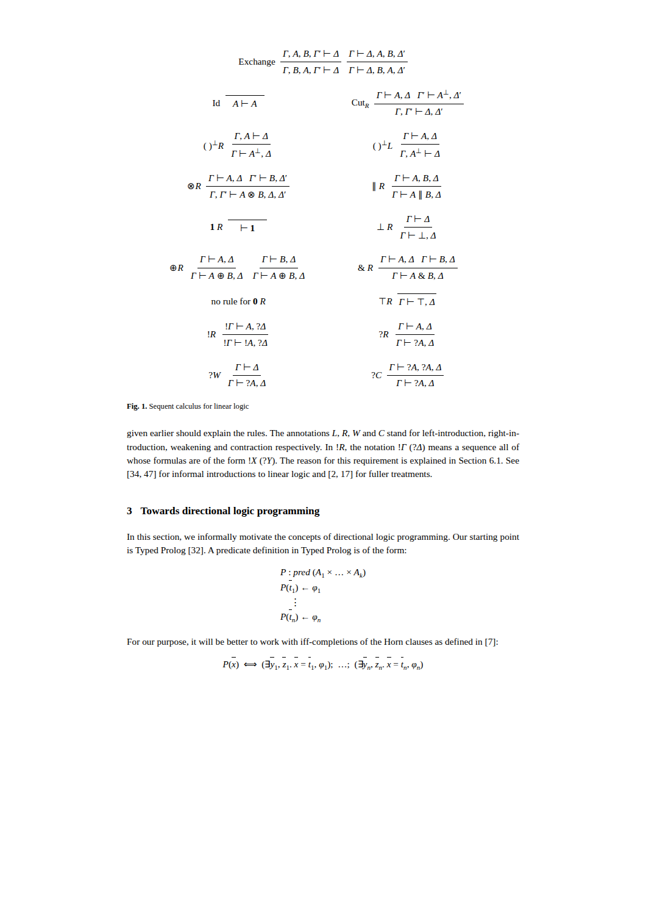Exchange Γ, A, B, Γ′ ⊢ Δ Γ, B, A, Γ′ ⊢ Δ Γ ⊢ Δ, A, B, Δ′ Γ ⊢ Δ, B, A, Δ′
Id / Cut_R
Id A ⊢ A
CutR Γ ⊢ A, Δ Γ′ ⊢ A⊥, Δ′ Γ, Γ′ ⊢ Δ, Δ′
( )^⊥ R / ( )^⊥ L
( )⊥R Γ, A ⊢ Δ Γ ⊢ A⊥, Δ
( )⊥L Γ ⊢ A, Δ Γ, A⊥ ⊢ Δ
⊗R / ∥R
⊗R Γ ⊢ A, Δ Γ′ ⊢ B, Δ′ Γ, Γ′ ⊢ A ⊗ B, Δ, Δ′
∥ R Γ ⊢ A, B, Δ Γ ⊢ A ∥ B, Δ
1R / ⊥R
1 R ⊢ 1
⊥ R Γ ⊢ Δ Γ ⊢ ⊥, Δ
⊕R / &R
⊕R Γ ⊢ A, Δ Γ ⊢ A ⊕ B, Δ Γ ⊢ B, Δ Γ ⊢ A ⊕ B, Δ
& R Γ ⊢ A, Δ Γ ⊢ B, Δ Γ ⊢ A & B, Δ
no rule for 0R / ⊤R
no rule for 0 R
⊤R Γ ⊢ ⊤, Δ
!R / ?R
!R !Γ ⊢ A, ?Δ !Γ ⊢ !A, ?Δ
?R Γ ⊢ A, Δ Γ ⊢ ?A, Δ
?W / ?C
?W Γ ⊢ Δ Γ ⊢ ?A, Δ
?C Γ ⊢ ?A, ?A, Δ Γ ⊢ ?A, Δ
Fig. 1. Sequent calculus for linear logic
given earlier should explain the rules. The annotations L, R, W and C stand for left-introduction, right-introduction, weakening and contraction respectively. In !R, the notation !Γ (?Δ) means a sequence all of whose formulas are of the form !X (?Y). The reason for this requirement is explained in Section 6.1. See [34, 47] for informal introductions to linear logic and [2, 17] for fuller treatments.
3 Towards directional logic programming
In this section, we informally motivate the concepts of directional logic programming. Our starting point is Typed Prolog [32]. A predicate definition in Typed Prolog is of the form:
P : pred (A1 × … × Ak)
P(t1) ← φ1
⋮ P(tn) ← φn
For our purpose, it will be better to work with iff-completions of the Horn clauses as defined in [7]:
P(x) ⟺ (∃y1, z1. x = t1, φ1); …; (∃yn, zn. x = tn, φn)